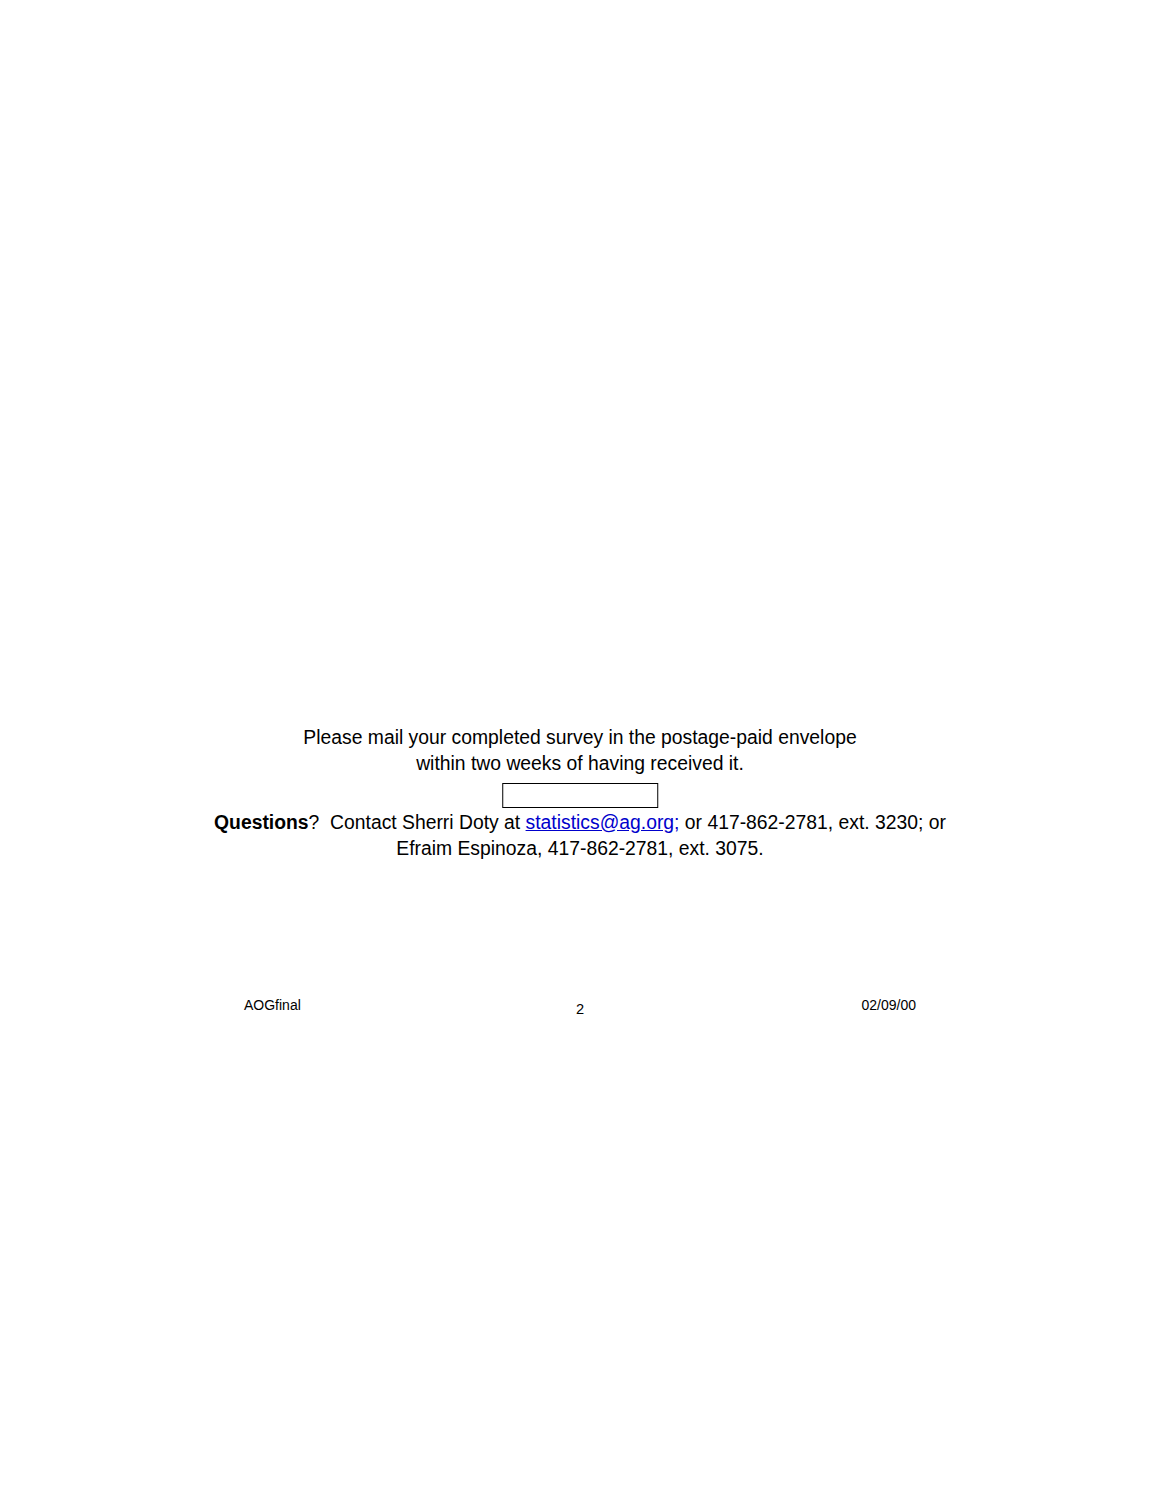Please mail your completed survey in the postage-paid envelope
within two weeks of having received it.
Questions? Contact Sherri Doty at statistics@ag.org; or 417-862-2781, ext. 3230; or
Efraim Espinoza, 417-862-2781, ext. 3075.
AOGfinal 2 02/09/00